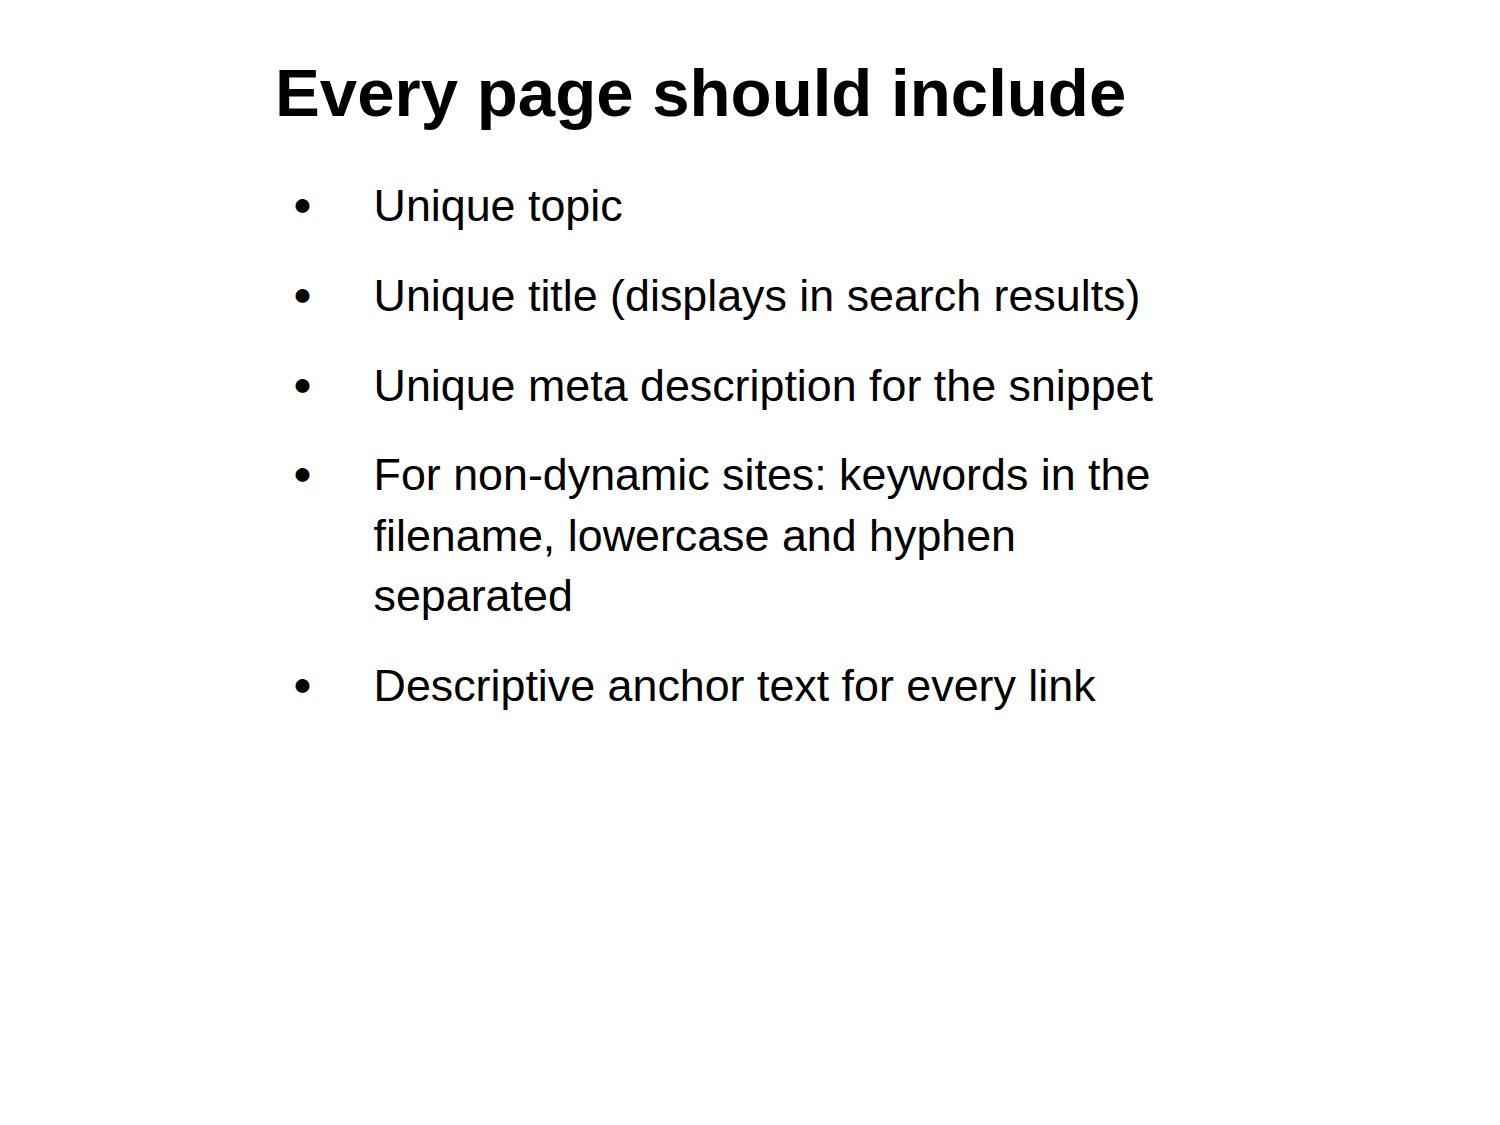Every page should include
Unique topic
Unique title (displays in search results)
Unique meta description for the snippet
For non-dynamic sites: keywords in the filename, lowercase and hyphen separated
Descriptive anchor text for every link